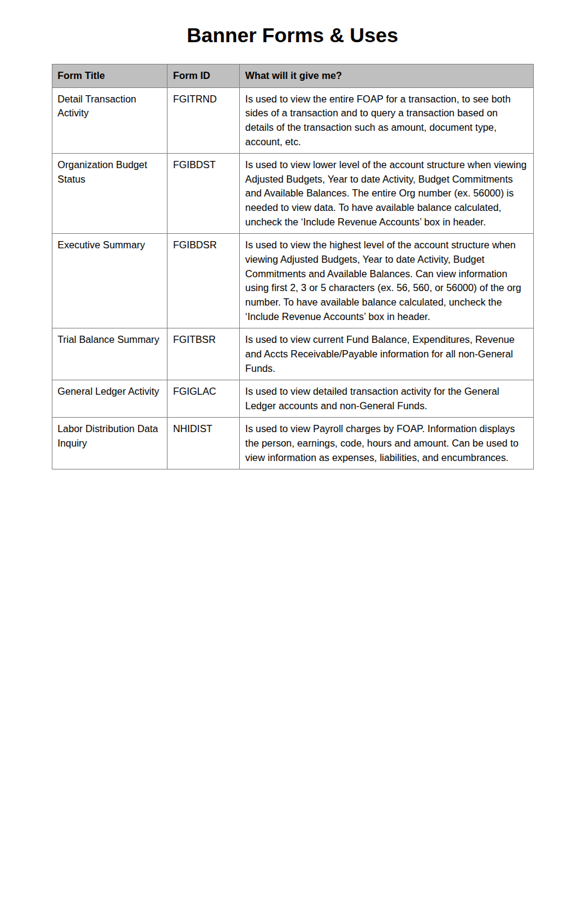Banner Forms & Uses
| Form Title | Form ID | What will it give me? |
| --- | --- | --- |
| Detail Transaction Activity | FGITRND | Is used to view the entire FOAP for a transaction, to see both sides of a transaction and to query a transaction based on details of the transaction such as amount, document type, account, etc. |
| Organization Budget Status | FGIBDST | Is used to view lower level of the account structure when viewing Adjusted Budgets, Year to date Activity, Budget Commitments and Available Balances. The entire Org number (ex. 56000) is needed to view data. To have available balance calculated, uncheck the ‘Include Revenue Accounts’ box in header. |
| Executive Summary | FGIBDSR | Is used to view the highest level of the account structure when viewing Adjusted Budgets, Year to date Activity, Budget Commitments and Available Balances. Can view information using first 2, 3 or 5 characters (ex. 56, 560, or 56000) of the org number. To have available balance calculated, uncheck the ‘Include Revenue Accounts’ box in header. |
| Trial Balance Summary | FGITBSR | Is used to view current Fund Balance, Expenditures, Revenue and Accts Receivable/Payable information for all non-General Funds. |
| General Ledger Activity | FGIGLAC | Is used to view detailed transaction activity for the General Ledger accounts and non-General Funds. |
| Labor Distribution Data Inquiry | NHIDIST | Is used to view Payroll charges by FOAP. Information displays the person, earnings, code, hours and amount. Can be used to view information as expenses, liabilities, and encumbrances. |